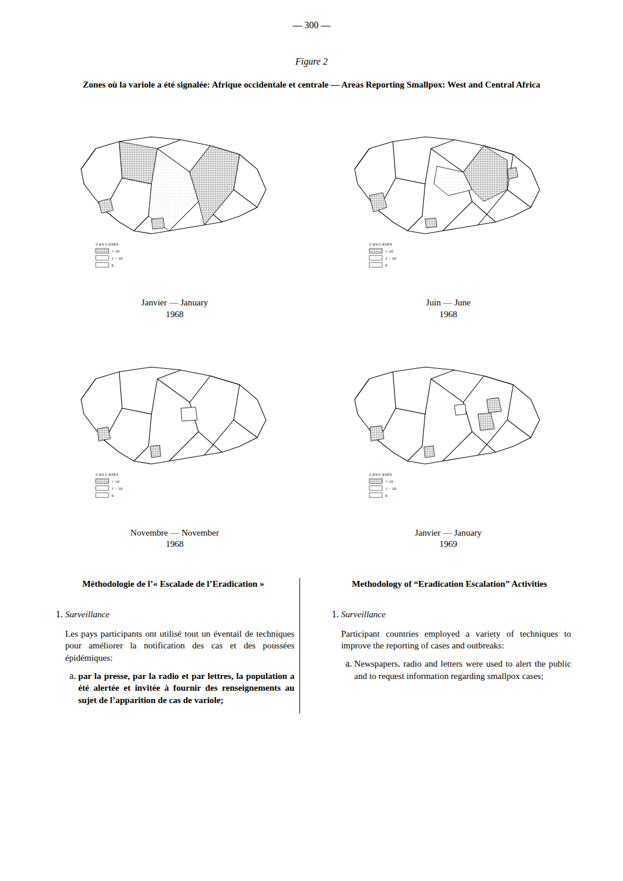— 300 —
Figure 2
Zones où la variole a été signalée: Afrique occidentale et centrale — Areas Reporting Smallpox: West and Central Africa
Carte de l'Afrique occidentale et centrale, janvier 1968 Carte schématique montrant les zones où la variole a été signalée en janvier 1968, avec de larges zones ombrées au Mali, au Niger et au Nigéria. CAS CASES > 10 1 – 10 0
Janvier — January
1968
Carte de l'Afrique occidentale et centrale, juin 1968 Carte schématique montrant les zones où la variole a été signalée en juin 1968, avec des zones ombrées réduites au Nigéria et en Guinée. CAS/CASES > 10 1 – 10 0
Juin — June
1968
Carte de l'Afrique occidentale et centrale, novembre 1968 Carte schématique montrant très peu de zones où la variole a été signalée en novembre 1968. CAS CASES > 10 1 – 10 0
Novembre — November
1968
Carte de l'Afrique occidentale et centrale, janvier 1969 Carte schématique montrant quelques zones isolées où la variole a été signalée en janvier 1969. CAS/CASES > 10 1 – 10 0
Janvier — January
1969
Méthodologie de l’« Escalade de l’Eradication »
Surveillance
Les pays participants ont utilisé tout un éventail de techniques pour améliorer la notification des cas et des poussées épidémiques:
par la presse, par la radio et par lettres, la population a été alertée et invitée à fournir des renseignements au sujet de l’apparition de cas de variole;
Methodology of “Eradication Escalation” Activities
Surveillance
Participant countries employed a variety of techniques to improve the reporting of cases and outbreaks:
Newspapers, radio and letters were used to alert the public and to request information regarding smallpox cases;